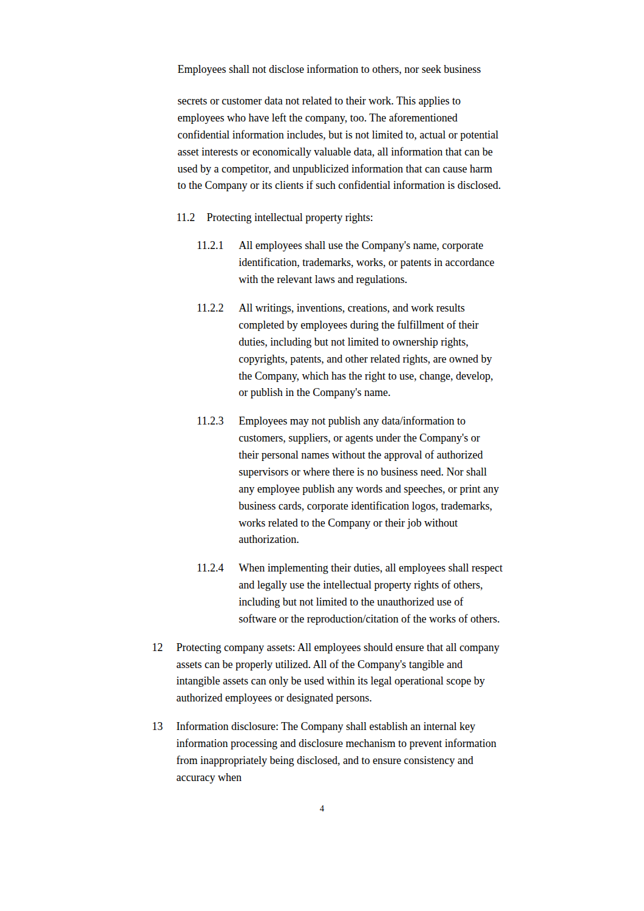Employees shall not disclose information to others, nor seek business
secrets or customer data not related to their work. This applies to employees who have left the company, too. The aforementioned confidential information includes, but is not limited to, actual or potential asset interests or economically valuable data, all information that can be used by a competitor, and unpublicized information that can cause harm to the Company or its clients if such confidential information is disclosed.
11.2 Protecting intellectual property rights:
11.2.1 All employees shall use the Company's name, corporate identification, trademarks, works, or patents in accordance with the relevant laws and regulations.
11.2.2 All writings, inventions, creations, and work results completed by employees during the fulfillment of their duties, including but not limited to ownership rights, copyrights, patents, and other related rights, are owned by the Company, which has the right to use, change, develop, or publish in the Company's name.
11.2.3 Employees may not publish any data/information to customers, suppliers, or agents under the Company's or their personal names without the approval of authorized supervisors or where there is no business need. Nor shall any employee publish any words and speeches, or print any business cards, corporate identification logos, trademarks, works related to the Company or their job without authorization.
11.2.4 When implementing their duties, all employees shall respect and legally use the intellectual property rights of others, including but not limited to the unauthorized use of software or the reproduction/citation of the works of others.
12 Protecting company assets: All employees should ensure that all company assets can be properly utilized. All of the Company's tangible and intangible assets can only be used within its legal operational scope by authorized employees or designated persons.
13 Information disclosure: The Company shall establish an internal key information processing and disclosure mechanism to prevent information from inappropriately being disclosed, and to ensure consistency and accuracy when
4